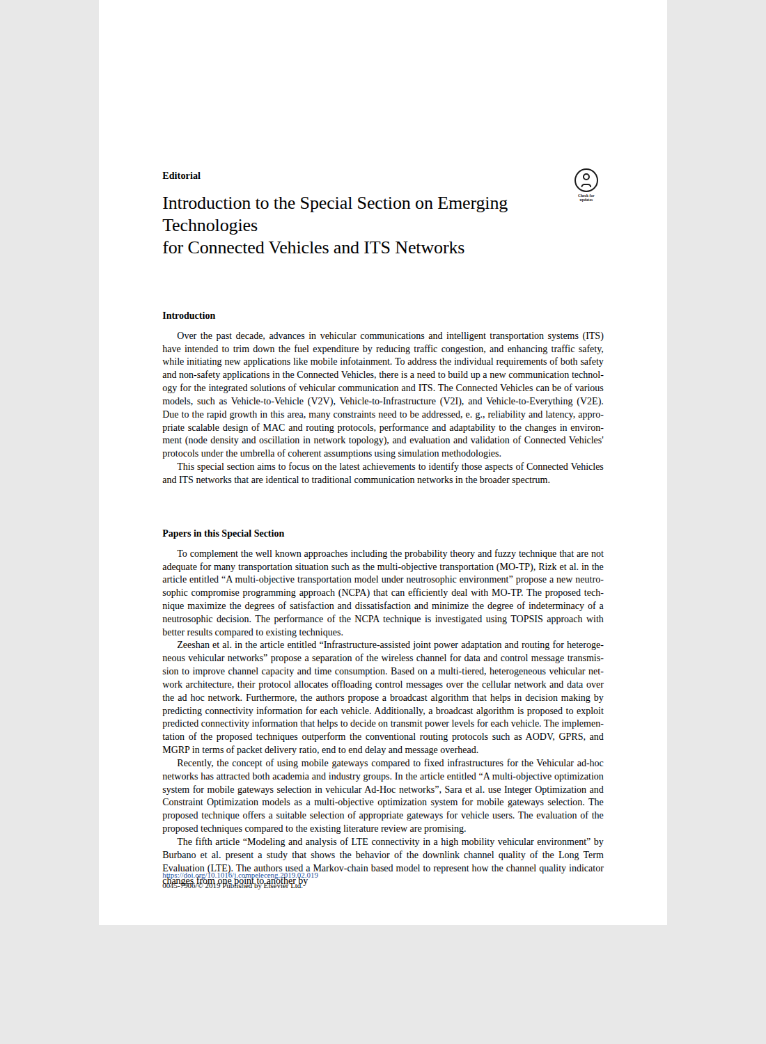Editorial
Introduction to the Special Section on Emerging Technologies
for Connected Vehicles and ITS Networks
Check for
updates
Introduction
Over the past decade, advances in vehicular communications and intelligent transportation systems (ITS) have intended to trim down the fuel expenditure by reducing traffic congestion, and enhancing traffic safety, while initiating new applications like mobile infotainment. To address the individual requirements of both safety and non-safety applications in the Connected Vehicles, there is a need to build up a new communication technology for the integrated solutions of vehicular communication and ITS. The Connected Vehicles can be of various models, such as Vehicle-to-Vehicle (V2V), Vehicle-to-Infrastructure (V2I), and Vehicle-to-Everything (V2E). Due to the rapid growth in this area, many constraints need to be addressed, e. g., reliability and latency, appropriate scalable design of MAC and routing protocols, performance and adaptability to the changes in environment (node density and oscillation in network topology), and evaluation and validation of Connected Vehicles' protocols under the umbrella of coherent assumptions using simulation methodologies.
This special section aims to focus on the latest achievements to identify those aspects of Connected Vehicles and ITS networks that are identical to traditional communication networks in the broader spectrum.
Papers in this Special Section
To complement the well known approaches including the probability theory and fuzzy technique that are not adequate for many transportation situation such as the multi-objective transportation (MO-TP), Rizk et al. in the article entitled “A multi-objective transportation model under neutrosophic environment” propose a new neutrosophic compromise programming approach (NCPA) that can efficiently deal with MO-TP. The proposed technique maximize the degrees of satisfaction and dissatisfaction and minimize the degree of indeterminacy of a neutrosophic decision. The performance of the NCPA technique is investigated using TOPSIS approach with better results compared to existing techniques.
Zeeshan et al. in the article entitled “Infrastructure-assisted joint power adaptation and routing for heterogeneous vehicular networks” propose a separation of the wireless channel for data and control message transmission to improve channel capacity and time consumption. Based on a multi-tiered, heterogeneous vehicular network architecture, their protocol allocates offloading control messages over the cellular network and data over the ad hoc network. Furthermore, the authors propose a broadcast algorithm that helps in decision making by predicting connectivity information for each vehicle. Additionally, a broadcast algorithm is proposed to exploit predicted connectivity information that helps to decide on transmit power levels for each vehicle. The implementation of the proposed techniques outperform the conventional routing protocols such as AODV, GPRS, and MGRP in terms of packet delivery ratio, end to end delay and message overhead.
Recently, the concept of using mobile gateways compared to fixed infrastructures for the Vehicular ad-hoc networks has attracted both academia and industry groups. In the article entitled “A multi-objective optimization system for mobile gateways selection in vehicular Ad-Hoc networks”, Sara et al. use Integer Optimization and Constraint Optimization models as a multi-objective optimization system for mobile gateways selection. The proposed technique offers a suitable selection of appropriate gateways for vehicle users. The evaluation of the proposed techniques compared to the existing literature review are promising.
The fifth article “Modeling and analysis of LTE connectivity in a high mobility vehicular environment” by Burbano et al. present a study that shows the behavior of the downlink channel quality of the Long Term Evaluation (LTE). The authors used a Markov-chain based model to represent how the channel quality indicator changes from one point to another by
https://doi.org/10.1016/j.compeleceng.2019.02.019
0045-7906/© 2019 Published by Elsevier Ltd.